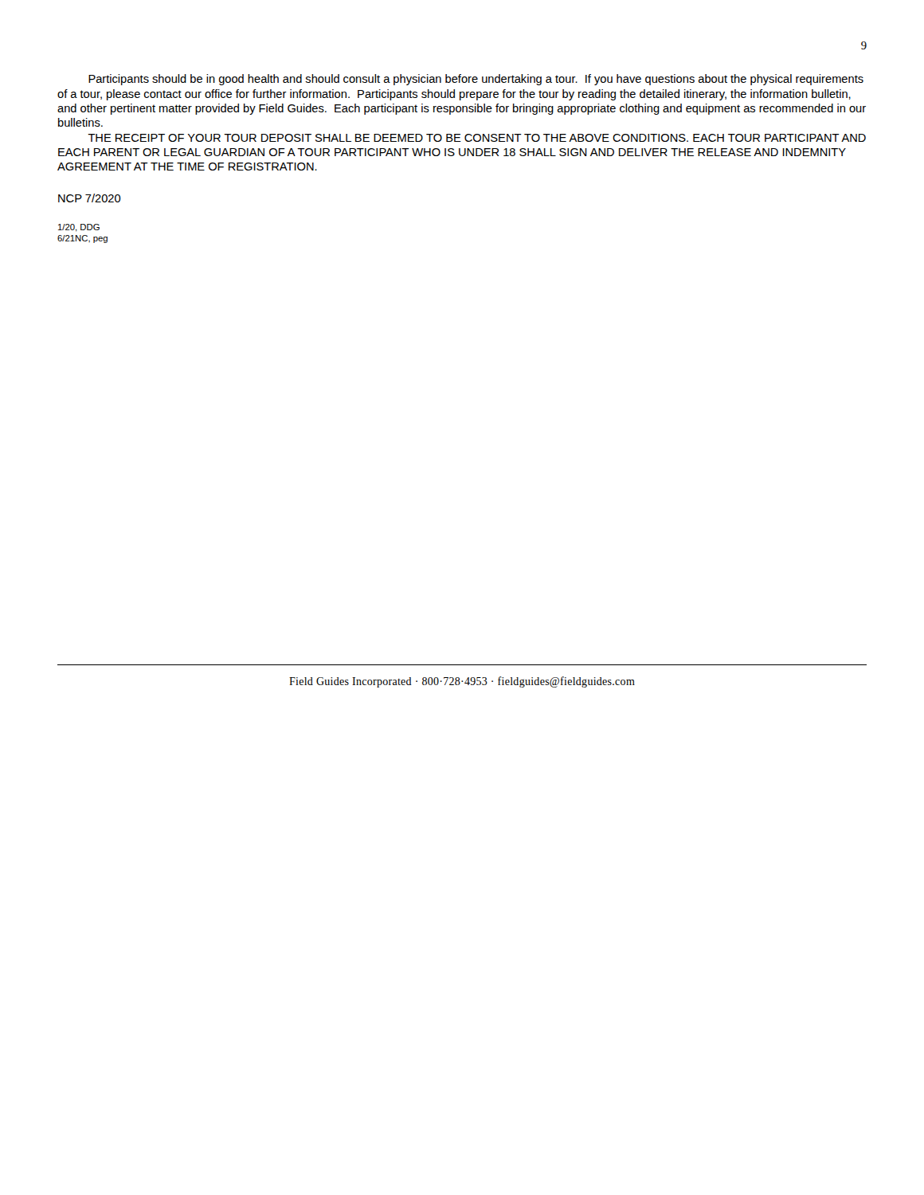9
Participants should be in good health and should consult a physician before undertaking a tour. If you have questions about the physical requirements of a tour, please contact our office for further information. Participants should prepare for the tour by reading the detailed itinerary, the information bulletin, and other pertinent matter provided by Field Guides. Each participant is responsible for bringing appropriate clothing and equipment as recommended in our bulletins.
The receipt of your tour deposit shall be deemed to be consent to the above conditions. Each tour participant and each parent or legal guardian of a tour participant who is under 18 shall sign and deliver the release and indemnity agreement at the time of registration.
NCP 7/2020
1/20, DDG
6/21NC, peg
Field Guides Incorporated · 800·728·4953 · fieldguides@fieldguides.com